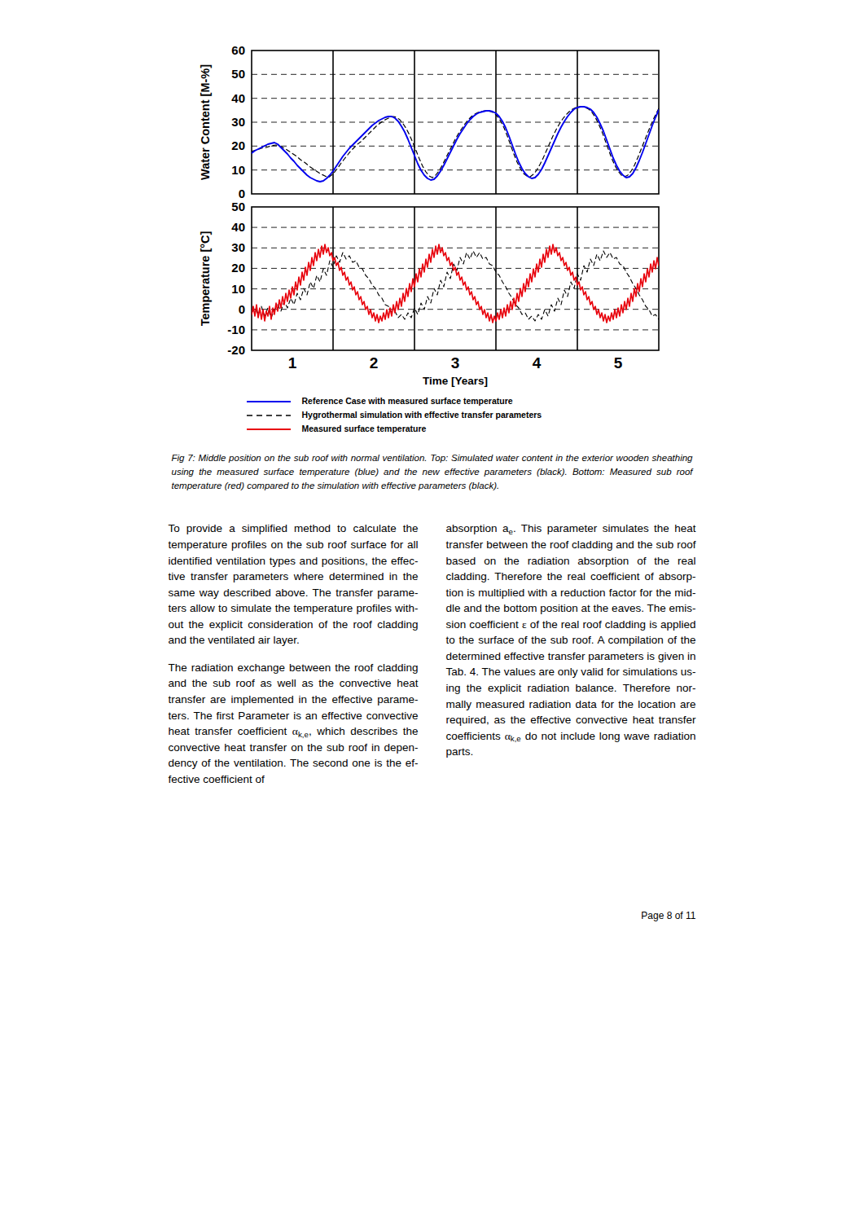60 50 40 30 20 10 0 Water Content [M-%] 50 40 30 20 10 0 -10 -20 Temperature [°C] 1 2 3 4 5 Time [Years]
| | Reference Case with measured surface temperature |
| | Hygrothermal simulation with effective transfer parameters |
| | Measured surface temperature |
Fig 7: Middle position on the sub roof with normal ventilation. Top: Simulated water content in the exterior wooden sheathing using the measured surface temperature (blue) and the new effective parameters (black). Bottom: Measured sub roof temperature (red) compared to the simulation with effective parameters (black).
To provide a simplified method to calculate the temperature profiles on the sub roof surface for all identified ventilation types and positions, the effective transfer parameters where determined in the same way described above. The transfer parameters allow to simulate the temperature profiles without the explicit consideration of the roof cladding and the ventilated air layer.
The radiation exchange between the roof cladding and the sub roof as well as the convective heat transfer are implemented in the effective parameters. The first Parameter is an effective convective heat transfer coefficient αk,e, which describes the convective heat transfer on the sub roof in dependency of the ventilation. The second one is the effective coefficient of
absorption ae. This parameter simulates the heat transfer between the roof cladding and the sub roof based on the radiation absorption of the real cladding. Therefore the real coefficient of absorption is multiplied with a reduction factor for the middle and the bottom position at the eaves. The emission coefficient ε of the real roof cladding is applied to the surface of the sub roof. A compilation of the determined effective transfer parameters is given in Tab. 4. The values are only valid for simulations using the explicit radiation balance. Therefore normally measured radiation data for the location are required, as the effective convective heat transfer coefficients αk,e do not include long wave radiation parts.
Page 8 of 11